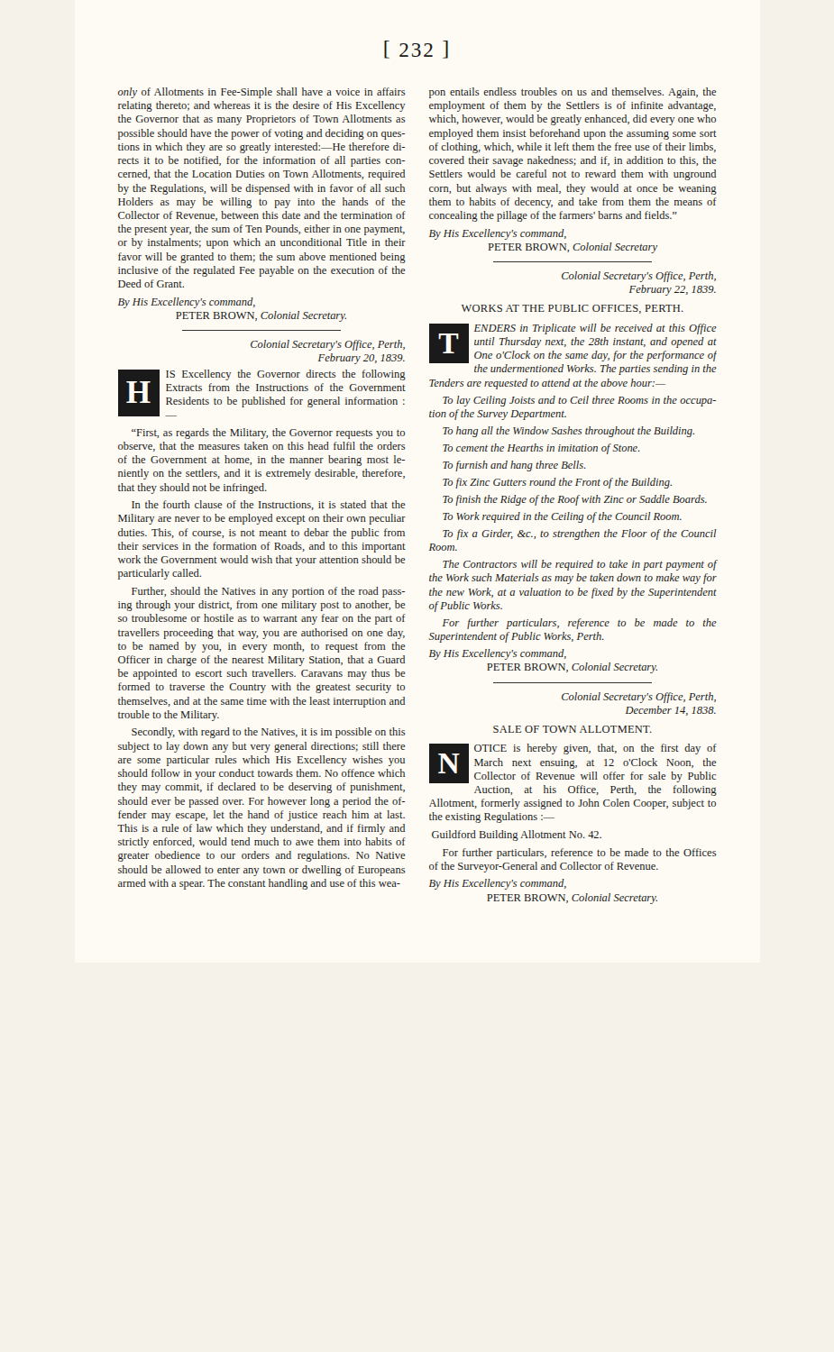[ 232 ]
only of Allotments in Fee-Simple shall have a voice in affairs relating thereto; and whereas it is the desire of His Excellency the Governor that as many Proprietors of Town Allotments as possible should have the power of voting and deciding on questions in which they are so greatly interested:—He therefore directs it to be notified, for the information of all parties concerned, that the Location Duties on Town Allotments, required by the Regulations, will be dispensed with in favor of all such Holders as may be willing to pay into the hands of the Collector of Revenue, between this date and the termination of the present year, the sum of Ten Pounds, either in one payment, or by instalments; upon which an unconditional Title in their favor will be granted to them; the sum above mentioned being inclusive of the regulated Fee payable on the execution of the Deed of Grant.
By His Excellency's command,
PETER BROWN, Colonial Secretary.
Colonial Secretary's Office, Perth,
February 20, 1839.
H
IS Excellency the Governor directs the following Extracts from the Instructions of the Government Residents to be published for general information :—
“First, as regards the Military, the Governor requests you to observe, that the measures taken on this head fulfil the orders of the Government at home, in the manner bearing most leniently on the settlers, and it is extremely desirable, therefore, that they should not be infringed.
In the fourth clause of the Instructions, it is stated that the Military are never to be employed except on their own peculiar duties. This, of course, is not meant to debar the public from their services in the formation of Roads, and to this important work the Government would wish that your attention should be particularly called.
Further, should the Natives in any portion of the road passing through your district, from one military post to another, be so troublesome or hostile as to warrant any fear on the part of travellers proceeding that way, you are authorised on one day, to be named by you, in every month, to request from the Officer in charge of the nearest Military Station, that a Guard be appointed to escort such travellers. Caravans may thus be formed to traverse the Country with the greatest security to themselves, and at the same time with the least interruption and trouble to the Military.
Secondly, with regard to the Natives, it is im possible on this subject to lay down any but very general directions; still there are some particular rules which His Excellency wishes you should follow in your conduct towards them. No offence which they may commit, if declared to be deserving of punishment, should ever be passed over. For however long a period the offender may escape, let the hand of justice reach him at last. This is a rule of law which they understand, and if firmly and strictly enforced, would tend much to awe them into habits of greater obedience to our orders and regulations. No Native should be allowed to enter any town or dwelling of Europeans armed with a spear. The constant handling and use of this wea-
pon entails endless troubles on us and themselves. Again, the employment of them by the Settlers is of infinite advantage, which, however, would be greatly enhanced, did every one who employed them insist beforehand upon the assuming some sort of clothing, which, while it left them the free use of their limbs, covered their savage nakedness; and if, in addition to this, the Settlers would be careful not to reward them with unground corn, but always with meal, they would at once be weaning them to habits of decency, and take from them the means of concealing the pillage of the farmers' barns and fields.”
By His Excellency's command,
PETER BROWN, Colonial Secretary
Colonial Secretary's Office, Perth,
February 22, 1839.
WORKS AT THE PUBLIC OFFICES, PERTH.
T
ENDERS in Triplicate will be received at this Office until Thursday next, the 28th instant, and opened at One o'Clock on the same day, for the performance of the undermentioned Works. The parties sending in the Tenders are requested to attend at the above hour:—
To lay Ceiling Joists and to Ceil three Rooms in the occupation of the Survey Department.
To hang all the Window Sashes throughout the Building.
To cement the Hearths in imitation of Stone.
To furnish and hang three Bells.
To fix Zinc Gutters round the Front of the Building.
To finish the Ridge of the Roof with Zinc or Saddle Boards.
To Work required in the Ceiling of the Council Room.
To fix a Girder, &c., to strengthen the Floor of the Council Room.
The Contractors will be required to take in part payment of the Work such Materials as may be taken down to make way for the new Work, at a valuation to be fixed by the Superintendent of Public Works.
For further particulars, reference to be made to the Superintendent of Public Works, Perth.
By His Excellency's command,
PETER BROWN, Colonial Secretary.
Colonial Secretary's Office, Perth,
December 14, 1838.
SALE OF TOWN ALLOTMENT.
N
OTICE is hereby given, that, on the first day of March next ensuing, at 12 o'Clock Noon, the Collector of Revenue will offer for sale by Public Auction, at his Office, Perth, the following Allotment, formerly assigned to John Colen Cooper, subject to the existing Regulations :—
Guildford Building Allotment No. 42.
For further particulars, reference to be made to the Offices of the Surveyor-General and Collector of Revenue.
By His Excellency's command,
PETER BROWN, Colonial Secretary.